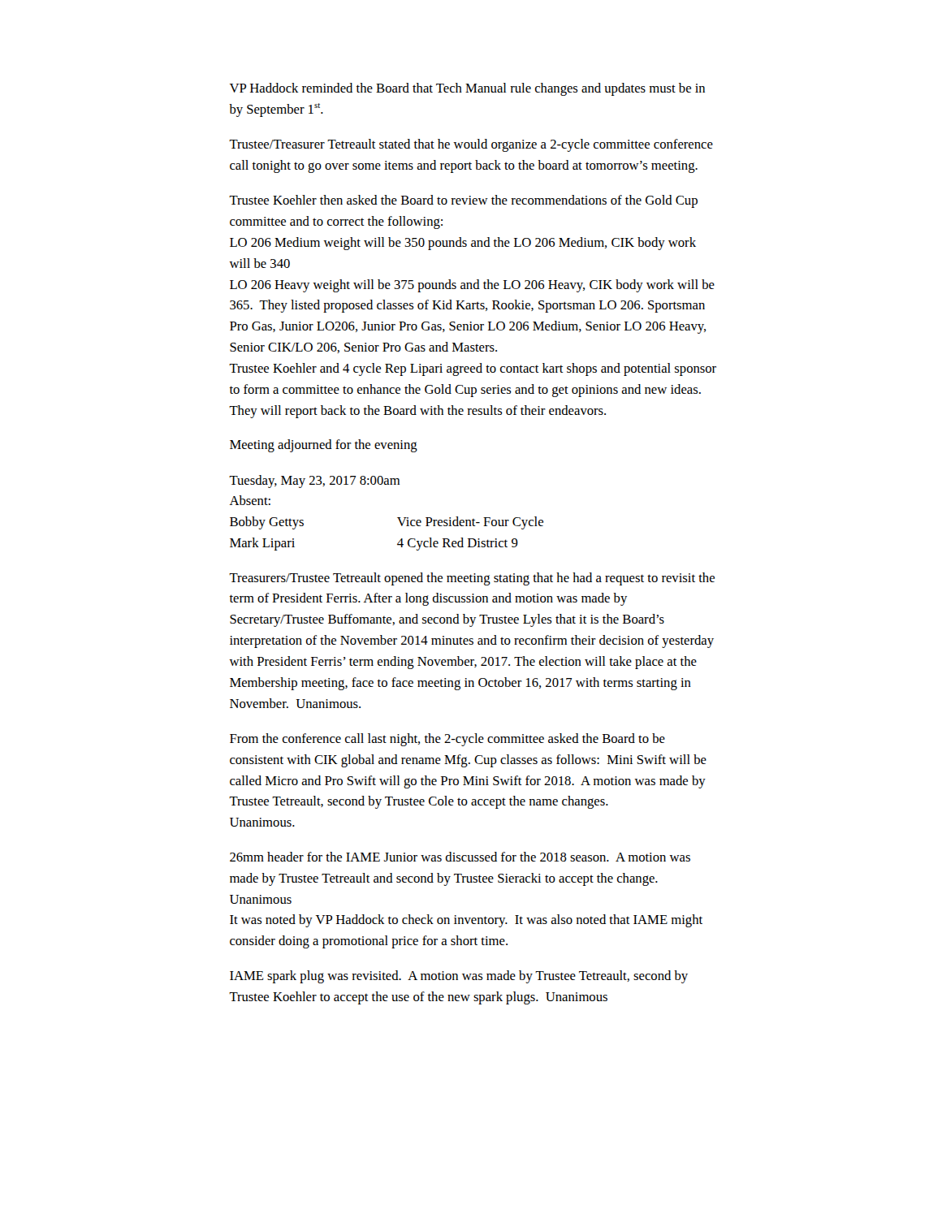VP Haddock reminded the Board that Tech Manual rule changes and updates must be in by September 1st.
Trustee/Treasurer Tetreault stated that he would organize a 2-cycle committee conference call tonight to go over some items and report back to the board at tomorrow’s meeting.
Trustee Koehler then asked the Board to review the recommendations of the Gold Cup committee and to correct the following:
LO 206 Medium weight will be 350 pounds and the LO 206 Medium, CIK body work will be 340
LO 206 Heavy weight will be 375 pounds and the LO 206 Heavy, CIK body work will be 365. They listed proposed classes of Kid Karts, Rookie, Sportsman LO 206. Sportsman Pro Gas, Junior LO206, Junior Pro Gas, Senior LO 206 Medium, Senior LO 206 Heavy, Senior CIK/LO 206, Senior Pro Gas and Masters.
Trustee Koehler and 4 cycle Rep Lipari agreed to contact kart shops and potential sponsor to form a committee to enhance the Gold Cup series and to get opinions and new ideas. They will report back to the Board with the results of their endeavors.
Meeting adjourned for the evening
Tuesday, May 23, 2017 8:00am
Absent:
Bobby Gettys
Vice President- Four Cycle
Mark Lipari
4 Cycle Red District 9
Treasurers/Trustee Tetreault opened the meeting stating that he had a request to revisit the term of President Ferris. After a long discussion and motion was made by Secretary/Trustee Buffomante, and second by Trustee Lyles that it is the Board’s interpretation of the November 2014 minutes and to reconfirm their decision of yesterday with President Ferris’ term ending November, 2017. The election will take place at the Membership meeting, face to face meeting in October 16, 2017 with terms starting in November. Unanimous.
From the conference call last night, the 2-cycle committee asked the Board to be consistent with CIK global and rename Mfg. Cup classes as follows: Mini Swift will be called Micro and Pro Swift will go the Pro Mini Swift for 2018. A motion was made by Trustee Tetreault, second by Trustee Cole to accept the name changes.
Unanimous.
26mm header for the IAME Junior was discussed for the 2018 season. A motion was made by Trustee Tetreault and second by Trustee Sieracki to accept the change. Unanimous
It was noted by VP Haddock to check on inventory. It was also noted that IAME might consider doing a promotional price for a short time.
IAME spark plug was revisited. A motion was made by Trustee Tetreault, second by Trustee Koehler to accept the use of the new spark plugs. Unanimous